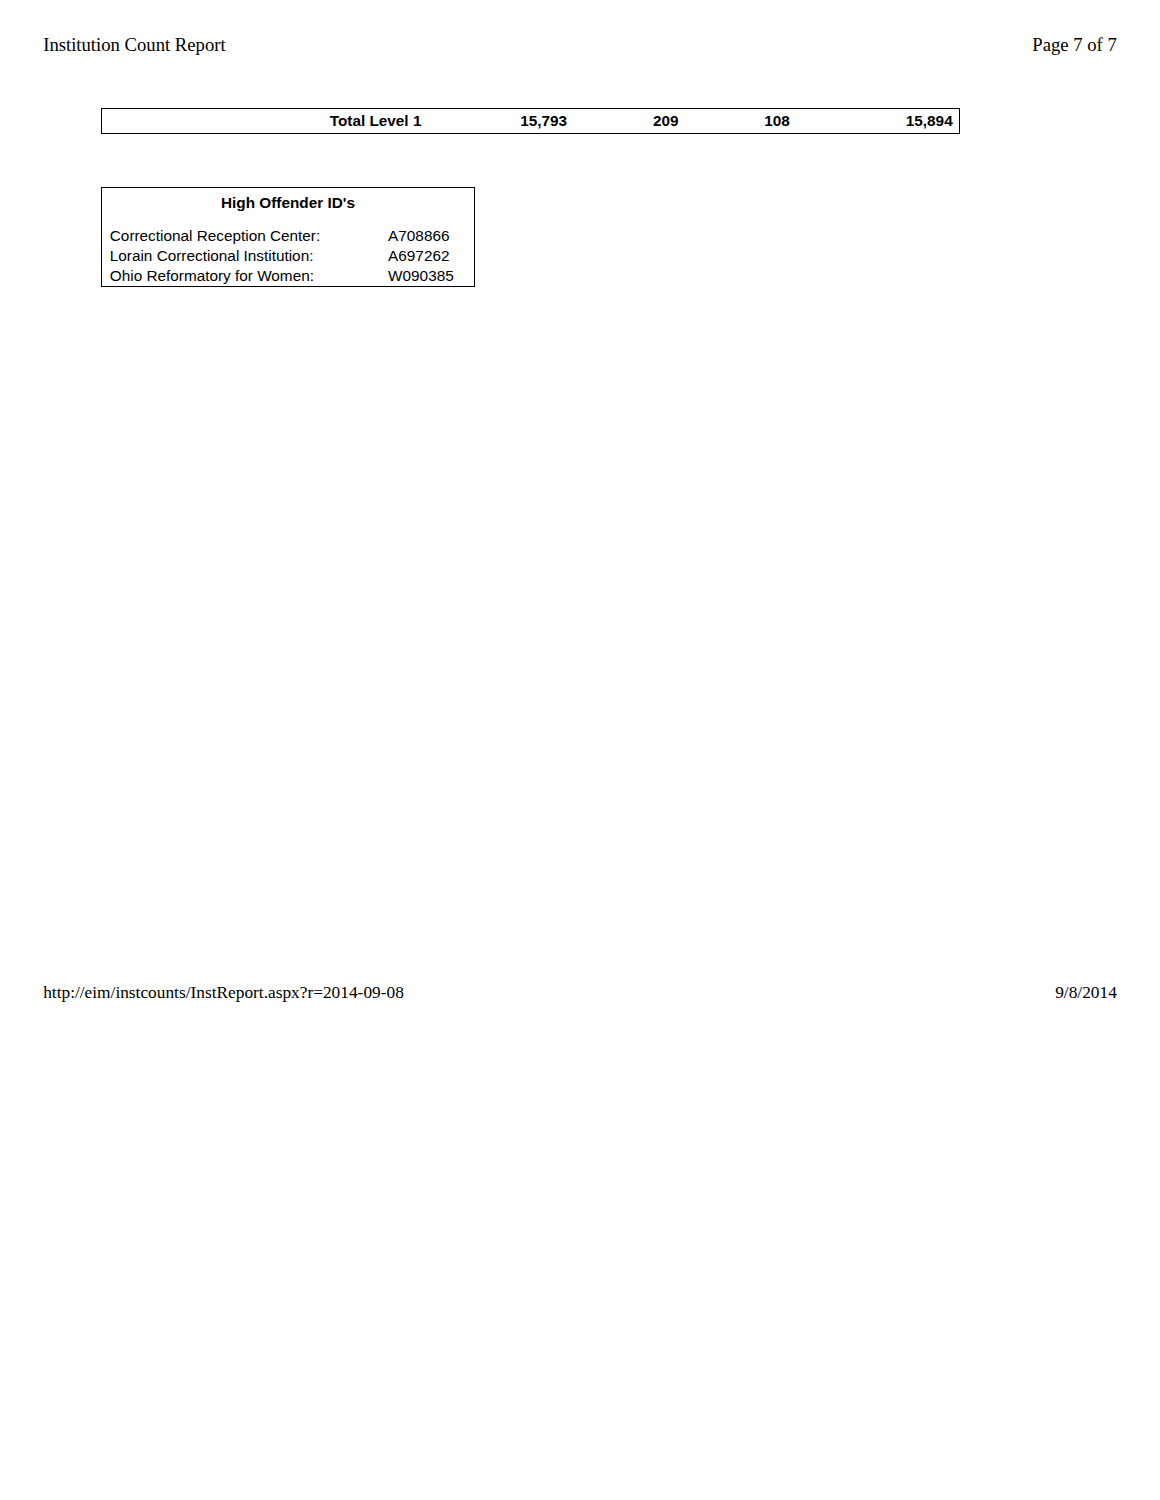Institution Count Report
Page 7 of 7
| Total Level 1 | 15,793 | 209 | 108 | 15,894 |
High Offender ID's
| Correctional Reception Center: | A708866 |
| Lorain Correctional Institution: | A697262 |
| Ohio Reformatory for Women: | W090385 |
http://eim/instcounts/InstReport.aspx?r=2014-09-08
9/8/2014